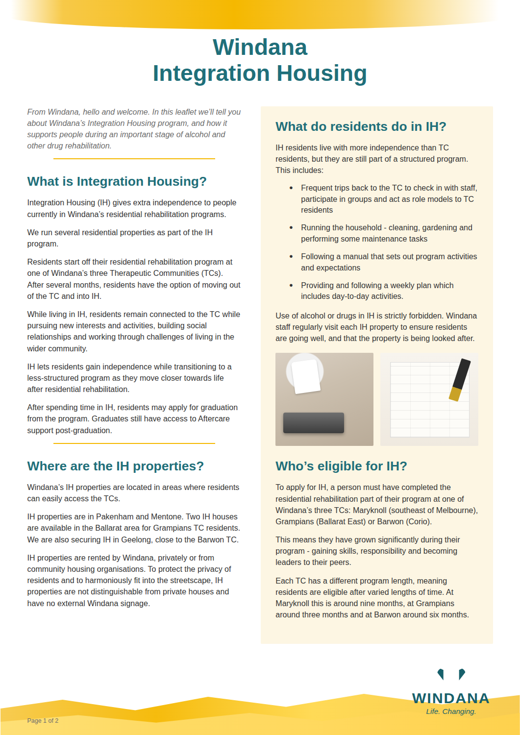Windana
Integration Housing
From Windana, hello and welcome. In this leaflet we’ll tell you about Windana’s Integration Housing program, and how it supports people during an important stage of alcohol and other drug rehabilitation.
What is Integration Housing?
Integration Housing (IH) gives extra independence to people currently in Windana’s residential rehabilitation programs.
We run several residential properties as part of the IH program.
Residents start off their residential rehabilitation program at one of Windana’s three Therapeutic Communities (TCs). After several months, residents have the option of moving out of the TC and into IH.
While living in IH, residents remain connected to the TC while pursuing new interests and activities, building social relationships and working through challenges of living in the wider community.
IH lets residents gain independence while transitioning to a less-structured program as they move closer towards life after residential rehabilitation.
After spending time in IH, residents may apply for graduation from the program. Graduates still have access to Aftercare support post-graduation.
Where are the IH properties?
Windana’s IH properties are located in areas where residents can easily access the TCs.
IH properties are in Pakenham and Mentone. Two IH houses are available in the Ballarat area for Grampians TC residents. We are also securing IH in Geelong, close to the Barwon TC.
IH properties are rented by Windana, privately or from community housing organisations. To protect the privacy of residents and to harmoniously fit into the streetscape, IH properties are not distinguishable from private houses and have no external Windana signage.
What do residents do in IH?
IH residents live with more independence than TC residents, but they are still part of a structured program. This includes:
Frequent trips back to the TC to check in with staff, participate in groups and act as role models to TC residents
Running the household - cleaning, gardening and performing some maintenance tasks
Following a manual that sets out program activities and expectations
Providing and following a weekly plan which includes day-to-day activities.
Use of alcohol or drugs in IH is strictly forbidden. Windana staff regularly visit each IH property to ensure residents are going well, and that the property is being looked after.
Who’s eligible for IH?
To apply for IH, a person must have completed the residential rehabilitation part of their program at one of Windana’s three TCs: Maryknoll (southeast of Melbourne), Grampians (Ballarat East) or Barwon (Corio).
This means they have grown significantly during their program - gaining skills, responsibility and becoming leaders to their peers.
Each TC has a different program length, meaning residents are eligible after varied lengths of time. At Maryknoll this is around nine months, at Grampians around three months and at Barwon around six months.
WINDANA
Life. Changing.
Page 1 of 2